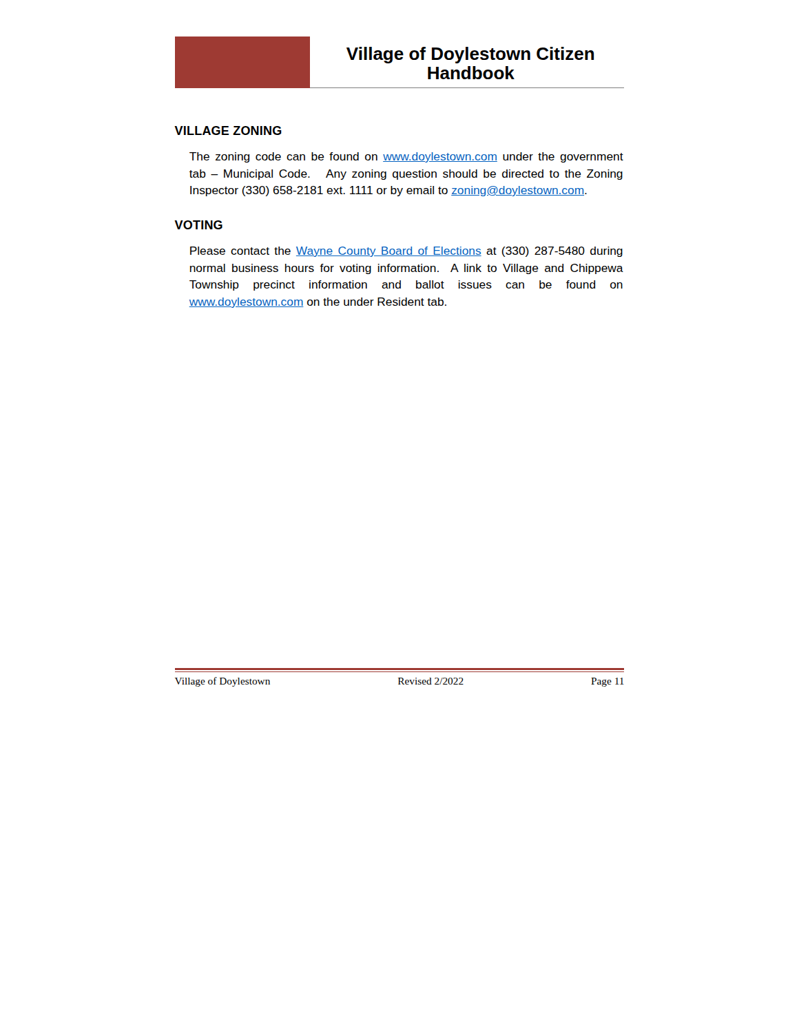Village of Doylestown Citizen Handbook
VILLAGE ZONING
The zoning code can be found on www.doylestown.com under the government tab – Municipal Code. Any zoning question should be directed to the Zoning Inspector (330) 658-2181 ext. 1111 or by email to zoning@doylestown.com.
VOTING
Please contact the Wayne County Board of Elections at (330) 287-5480 during normal business hours for voting information. A link to Village and Chippewa Township precinct information and ballot issues can be found on www.doylestown.com on the under Resident tab.
Village of Doylestown
Revised 2/2022
Page 11